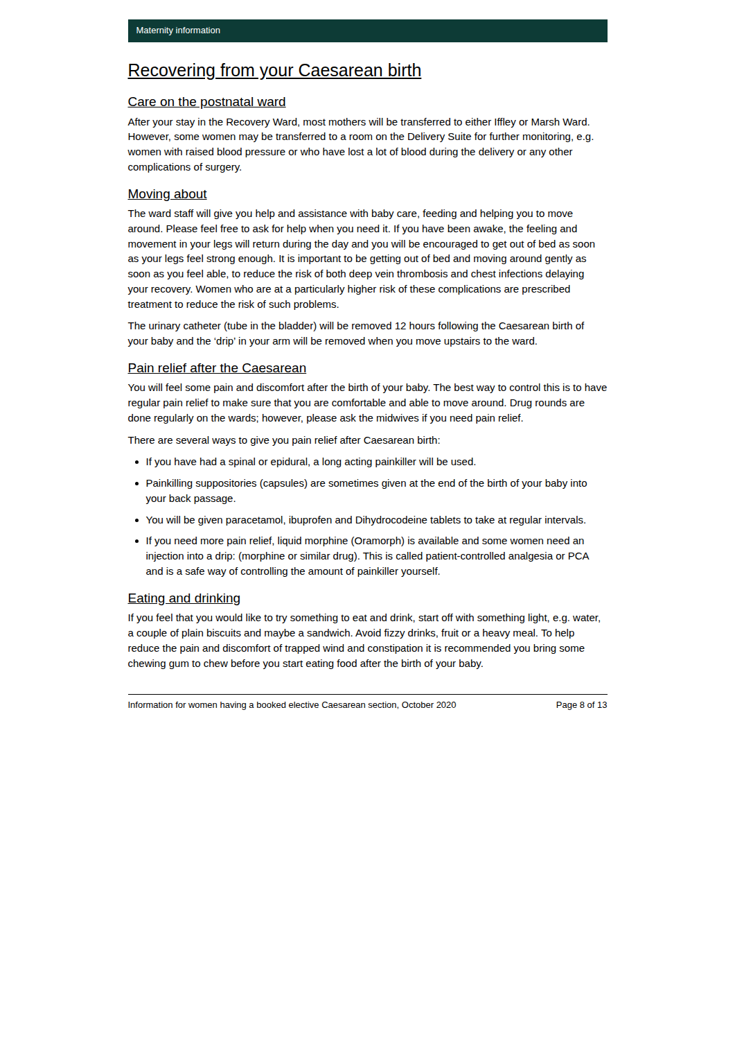Maternity information
Recovering from your Caesarean birth
Care on the postnatal ward
After your stay in the Recovery Ward, most mothers will be transferred to either Iffley or Marsh Ward. However, some women may be transferred to a room on the Delivery Suite for further monitoring, e.g. women with raised blood pressure or who have lost a lot of blood during the delivery or any other complications of surgery.
Moving about
The ward staff will give you help and assistance with baby care, feeding and helping you to move around. Please feel free to ask for help when you need it. If you have been awake, the feeling and movement in your legs will return during the day and you will be encouraged to get out of bed as soon as your legs feel strong enough. It is important to be getting out of bed and moving around gently as soon as you feel able, to reduce the risk of both deep vein thrombosis and chest infections delaying your recovery. Women who are at a particularly higher risk of these complications are prescribed treatment to reduce the risk of such problems.
The urinary catheter (tube in the bladder) will be removed 12 hours following the Caesarean birth of your baby and the ‘drip’ in your arm will be removed when you move upstairs to the ward.
Pain relief after the Caesarean
You will feel some pain and discomfort after the birth of your baby. The best way to control this is to have regular pain relief to make sure that you are comfortable and able to move around. Drug rounds are done regularly on the wards; however, please ask the midwives if you need pain relief.
There are several ways to give you pain relief after Caesarean birth:
If you have had a spinal or epidural, a long acting painkiller will be used.
Painkilling suppositories (capsules) are sometimes given at the end of the birth of your baby into your back passage.
You will be given paracetamol, ibuprofen and Dihydrocodeine tablets to take at regular intervals.
If you need more pain relief, liquid morphine (Oramorph) is available and some women need an injection into a drip: (morphine or similar drug). This is called patient-controlled analgesia or PCA and is a safe way of controlling the amount of painkiller yourself.
Eating and drinking
If you feel that you would like to try something to eat and drink, start off with something light, e.g. water, a couple of plain biscuits and maybe a sandwich. Avoid fizzy drinks, fruit or a heavy meal. To help reduce the pain and discomfort of trapped wind and constipation it is recommended you bring some chewing gum to chew before you start eating food after the birth of your baby.
Information for women having a booked elective Caesarean section, October 2020 Page 8 of 13